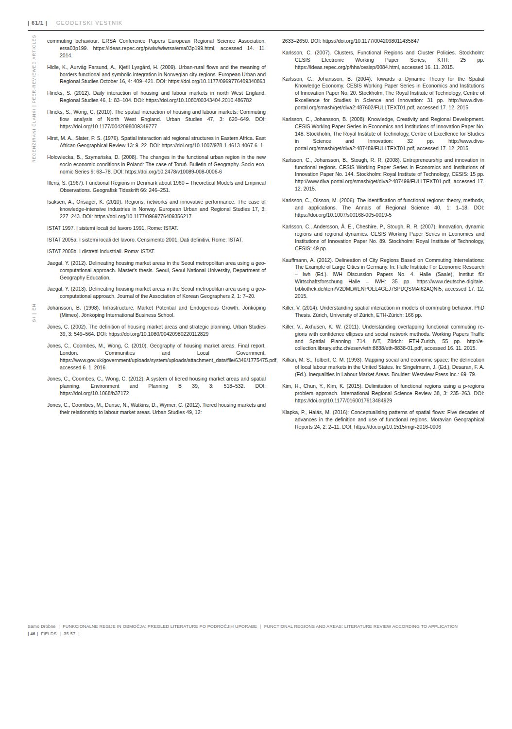| 61/1 | GEODETSKI VESTNIK
RECENZIRANI ČLANKI | PEER-REVIEWED ARTICLES SI | EN
commuting behaviour. ERSA Conference Papers European Regional Science Association, ersa03p199. https://ideas.repec.org/p/wiw/wiwrsa/ersa03p199.html, accessed 14. 11. 2014.
Hidle, K., Aurvåg Farsund, A., Kjetil Lysgård, H. (2009). Urban-rural flows and the meaning of borders functional and symbolic integration in Norwegian city-regions. European Urban and Regional Studies October 16, 4: 409–421. DOI: https://doi.org/10.1177/0969776409340863
Hincks, S. (2012). Daily interaction of housing and labour markets in north West England. Regional Studies 46, 1: 83–104. DOI: https://doi.org/10.1080/00343404.2010.486782
Hincks, S., Wong, C. (2010). The spatial interaction of housing and labour markets: Commuting flow analysis of North West England. Urban Studies 47, 3: 620–649. DOI: https://doi.org/10.1177/0042098009349777
Hirst, M. A., Slater, P. S. (1976). Spatial interaction aid regional structures in Eastern Africa. East African Geographical Review 13: 9–22. DOI: https://doi.org/10.1007/978-1-4613-4067-6_1
Hołowiecka, B., Szymańska, D. (2008). The changes in the functional urban region in the new socio-economic conditions in Poland: The case of Toruń. Bulletin of Geography. Socio-economic Series 9: 63–78. DOI: https://doi.org/10.2478/v10089-008-0006-6
Illeris, S. (1967). Functional Regions in Denmark about 1960 – Theoretical Models and Empirical Observations. Geografisk Tidsskrift 66: 246–251.
Isaksen, A., Onsager, K. (2010). Regions, networks and innovative performance: The case of knowledge-intensive industries in Norway. European Urban and Regional Studies 17, 3: 227–243. DOI: https://doi.org/10.1177/0969776409356217
ISTAT 1997. I sistemi locali del lavoro 1991. Rome: ISTAT.
ISTAT 2005a. I sistemi locali del lavoro. Censimento 2001. Dati definitivi. Rome: ISTAT.
ISTAT 2005b. I distretti industriali. Roma: ISTAT.
Jaegal, Y. (2012). Delineating housing market areas in the Seoul metropolitan area using a geo-computational approach. Master's thesis. Seoul, Seoul National University, Department of Geography Education.
Jaegal, Y. (2013). Delineating housing market areas in the Seoul metropolitan area using a geo-computational approach. Journal of the Association of Korean Geographers 2, 1: 7–20.
Johansson, B. (1998). Infrastructure, Market Potential and Endogenous Growth. Jönköping (Mimeo). Jönköping International Business School.
Jones, C. (2002). The definition of housing market areas and strategic planning. Urban Studies 39, 3: 549–564. DOI: https://doi.org/10.1080/00420980220112829
Jones, C., Coombes, M., Wong, C. (2010). Geography of housing market areas. Final report. London. Communities and Local Government. https://www.gov.uk/government/uploads/system/uploads/attachment_data/file/6346/1775475.pdf, accessed 6. 1. 2016.
Jones, C., Coombes, C., Wong, C. (2012). A system of tiered housing market areas and spatial planning. Environment and Planning B 39, 3: 518–532. DOI: https://doi.org/10.1068/b37172
Jones, C., Coombes, M., Dunse, N., Watkins, D., Wymer, C. (2012). Tiered housing markets and their relationship to labour market areas. Urban Studies 49, 12:
2633–2650. DOI: https://doi.org/10.1177/0042098011435847
Karlsson, C. (2007). Clusters, Functional Regions and Cluster Policies. Stockholm: CESIS Electronic Working Paper Series, KTH: 25 pp. https://ideas.repec.org/p/hhs/cesisp/0084.html, accessed 16. 11. 2015.
Karlsson, C., Johansson, B. (2004). Towards a Dynamic Theory for the Spatial Knowledge Economy. CESIS Working Paper Series in Economics and Institutions of Innovation Paper No. 20. Stockholm, The Royal Institute of Technology, Centre of Excellence for Studies in Science and Innovation: 31 pp. http://www.diva-portal.org/smash/get/diva2:487602/FULLTEXT01.pdf, accessed 17. 12. 2015.
Karlsson, C., Johansson, B. (2008). Knowledge, Creativity and Regional Development. CESIS Working Paper Series in Economics and Institutions of Innovation Paper No. 148. Stockholm, The Royal Institute of Technology, Centre of Excellence for Studies in Science and Innovation: 32 pp. http://www.diva-portal.org/smash/get/diva2:487489/FULLTEXT01.pdf, accessed 17. 12. 2015.
Karlsson, C., Johansson, B., Stough, R. R. (2008). Entrepreneurship and innovation in functional regions. CESIS Working Paper Series in Economics and Institutions of Innovation Paper No. 144. Stockholm: Royal Institute of Technology, CESIS: 15 pp. http://www.diva-portal.org/smash/get/diva2:487499/FULLTEXT01.pdf, accessed 17. 12. 2015.
Karlsson, C., Olsson, M. (2006). The identification of functional regions: theory, methods, and applications. The Annals of Regional Science 40, 1: 1–18. DOI: https://doi.org/10.1007/s00168-005-0019-5
Karlsson, C., Andersson, Å. E., Cheshire, P., Stough, R. R. (2007). Innovation, dynamic regions and regional dynamics. CESIS Working Paper Series in Economics and Institutions of Innovation Paper No. 89. Stockholm: Royal Institute of Technology, CESIS: 49 pp.
Kauffmann, A. (2012). Delineation of City Regions Based on Commuting Interrelations: The Example of Large Cities in Germany. In: Halle Institute For Economic Research – Iwh (Ed.). IWH Discussion Papers No. 4. Halle (Saale), Institut für Wirtschaftsforschung Halle – IWH: 35 pp. https://www.deutsche-digitale-bibliothek.de/item/V2DMLWENPOEL4GEJ7SPDQSMAI62AQNI5, accessed 17. 12. 2015.
Killer, V. (2014). Understanding spatial interaction in models of commuting behavior. PhD Thesis. Zürich, University of Zürich, ETH-Zürich: 166 pp.
Killer, V., Axhusen, K. W. (2011). Understanding overlapping functional commuting regions with confidence ellipses and social network methods. Working Papers Traffic and Spatial Planning 714, IVT, Zürich: ETH-Zurich, 55 pp. http://e-collection.library.ethz.ch/eserv/eth:8838/eth-8838-01.pdf, accessed 16. 11. 2015.
Killian, M. S., Tolbert, C. M. (1993). Mapping social and economic space: the delineation of local labour markets in the United States. In: Singelmann, J. (Ed.), Desaran, F. A. (Ed.). Inequalities in Labour Market Areas. Boulder: Westview Press Inc.: 69–79.
Kim, H., Chun, Y., Kim, K. (2015). Delimitation of functional regions using a p-regions problem approach. International Regional Science Review 38, 3: 235–263. DOI: https://doi.org/10.1177/0160017613484929
Klapka, P., Halás, M. (2016): Conceptualising patterns of spatial flows: Five decades of advances in the definition and use of functional regions. Moravian Geographical Reports 24, 2: 2–11. DOI: https://doi.org/10.1515/mgr-2016-0006
Samo Drobne | FUNKCIONALNE REGIJE IN OBMOČJA: PREGLED LITERATURE PO PODROČJIH UPORABE | FUNCTIONAL REGIONS AND AREAS: LITERATURE REVIEW ACCORDING TO APPLICATION
| 46 | FIELDS | 35-57 |